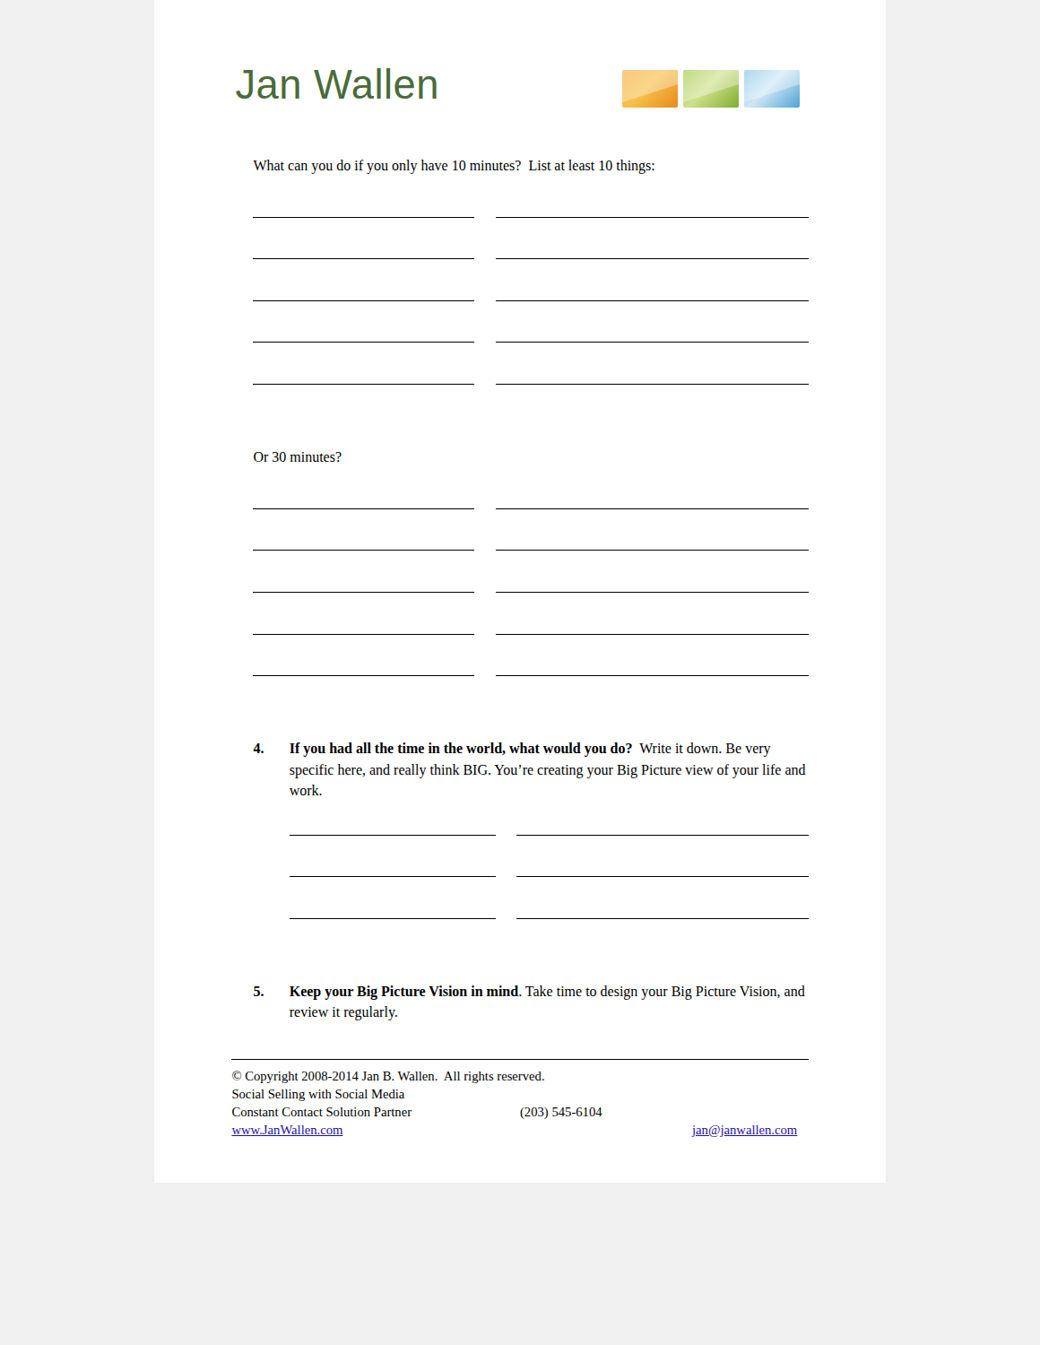Jan Wallen
What can you do if you only have 10 minutes? List at least 10 things:
Or 30 minutes?
4.
If you had all the time in the world, what would you do? Write it down. Be very specific here, and really think BIG. You’re creating your Big Picture view of your life and work.
5.
Keep your Big Picture Vision in mind. Take time to design your Big Picture Vision, and review it regularly.
© Copyright 2008-2014 Jan B. Wallen. All rights reserved.
Social Selling with Social Media
Constant Contact Solution Partner
(203) 545-6104
www.JanWallen.com
jan@janwallen.com